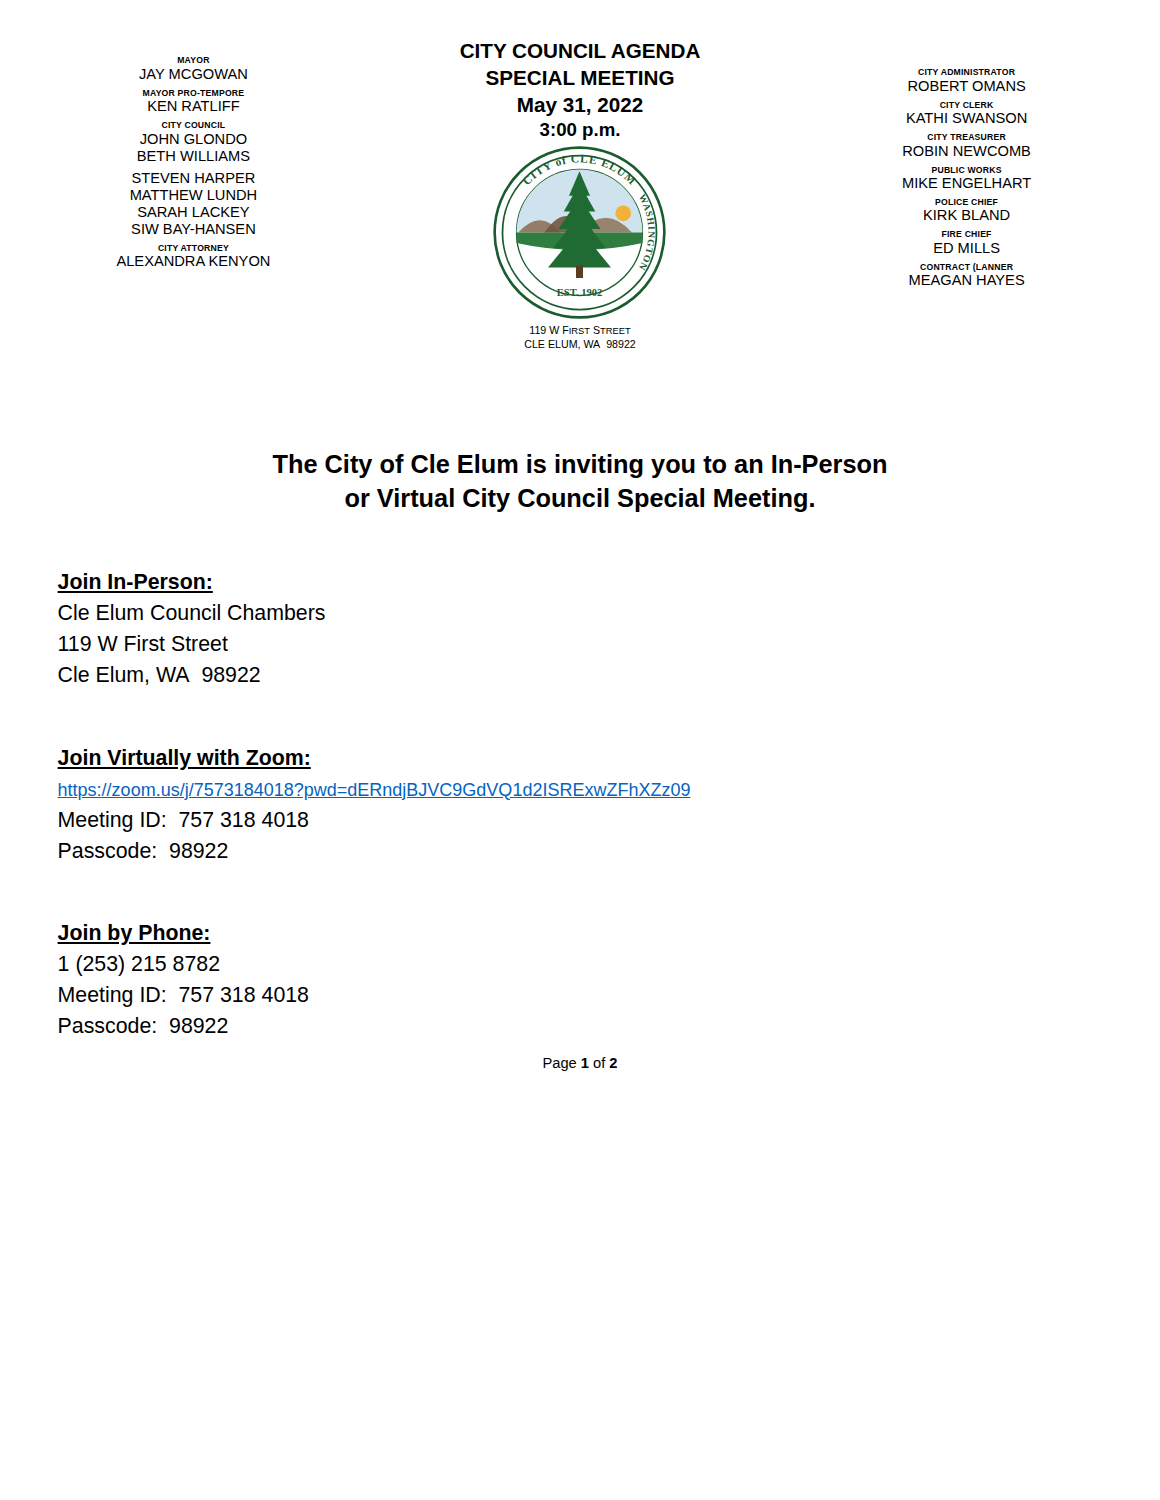MAYOR
JAY MCGOWAN
MAYOR PRO-TEMPORE
KEN RATLIFF
CITY COUNCIL
JOHN GLONDO
BETH WILLIAMS
STEVEN HARPER
MATTHEW LUNDH
SARAH LACKEY
SIW BAY-HANSEN
CITY ATTORNEY
ALEXANDRA KENYON
CITY COUNCIL AGENDA
SPECIAL MEETING
May 31, 2022
3:00 p.m.
CITY of CLE ELUM WASHINGTON EST. 1902
119 W FIRST STREET
CLE ELUM, WA 98922
CITY ADMINISTRATOR
ROBERT OMANS
CITY CLERK
KATHI SWANSON
CITY TREASURER
ROBIN NEWCOMB
PUBLIC WORKS
MIKE ENGELHART
POLICE CHIEF
KIRK BLAND
FIRE CHIEF
ED MILLS
CONTRACT (LANNER
MEAGAN HAYES
The City of Cle Elum is inviting you to an In-Person
or Virtual City Council Special Meeting.
Join In-Person:
Cle Elum Council Chambers
119 W First Street
Cle Elum, WA 98922
Join Virtually with Zoom:
https://zoom.us/j/7573184018?pwd=dERndjBJVC9GdVQ1d2ISRExwZFhXZz09
Meeting ID: 757 318 4018
Passcode: 98922
Join by Phone:
1 (253) 215 8782
Meeting ID: 757 318 4018
Passcode: 98922
Page 1 of 2